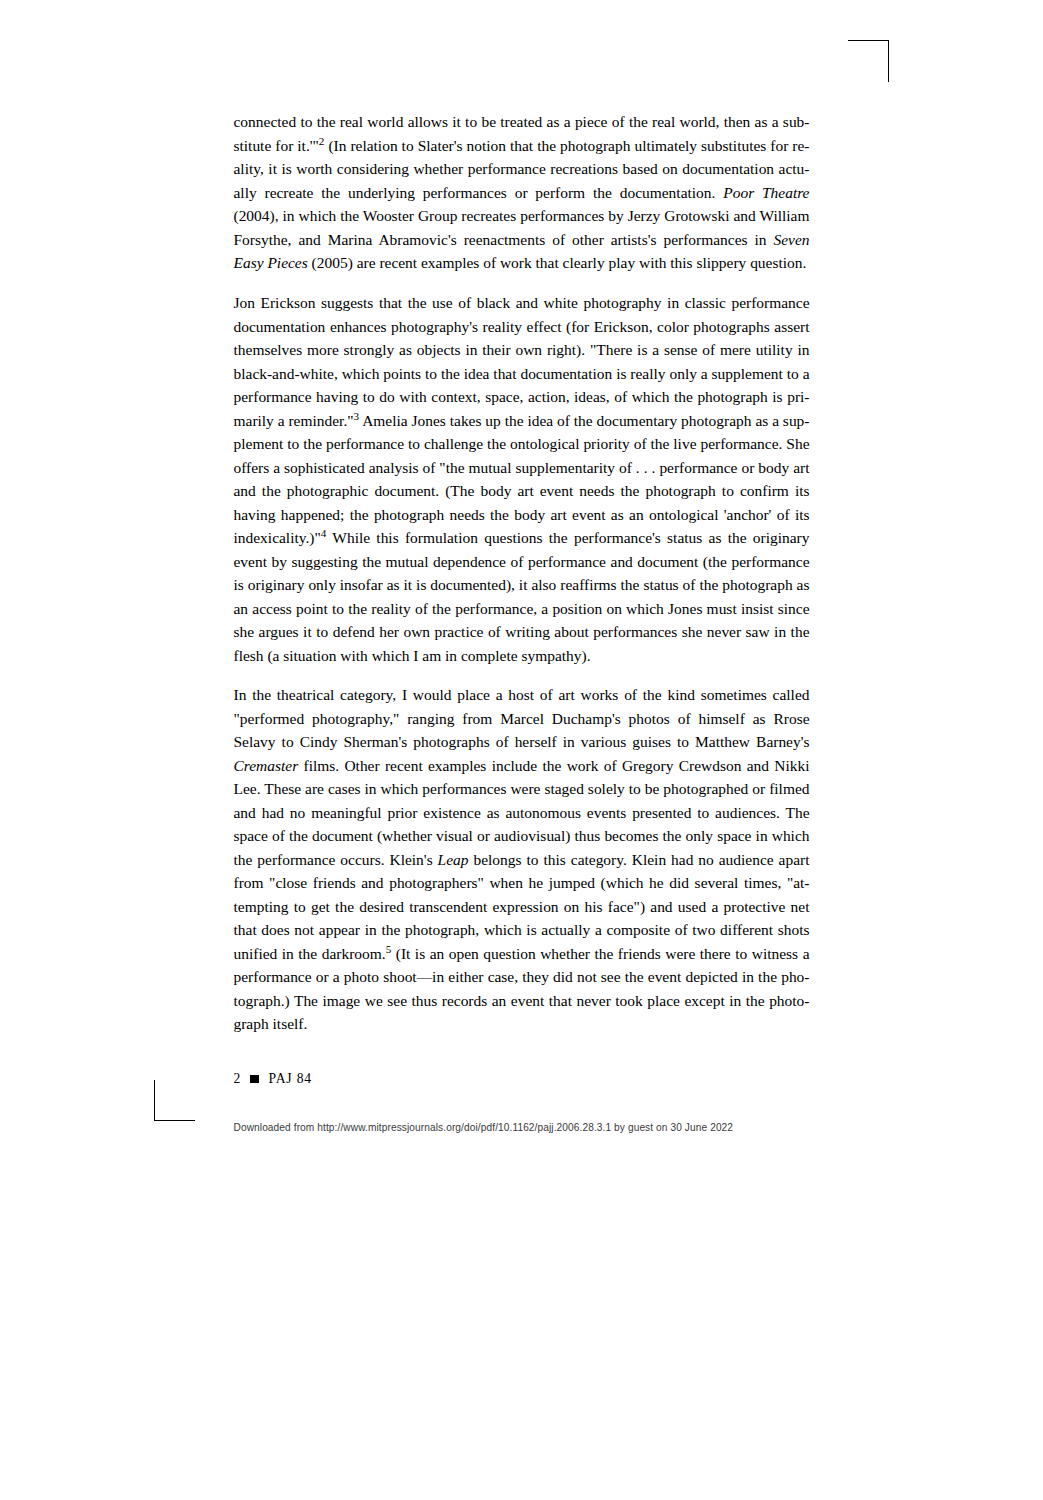connected to the real world allows it to be treated as a piece of the real world, then as a substitute for it.'"2 (In relation to Slater's notion that the photograph ultimately substitutes for reality, it is worth considering whether performance recreations based on documentation actually recreate the underlying performances or perform the documentation. Poor Theatre (2004), in which the Wooster Group recreates performances by Jerzy Grotowski and William Forsythe, and Marina Abramovic's reenactments of other artists's performances in Seven Easy Pieces (2005) are recent examples of work that clearly play with this slippery question.
Jon Erickson suggests that the use of black and white photography in classic performance documentation enhances photography's reality effect (for Erickson, color photographs assert themselves more strongly as objects in their own right). "There is a sense of mere utility in black-and-white, which points to the idea that documentation is really only a supplement to a performance having to do with context, space, action, ideas, of which the photograph is primarily a reminder."3 Amelia Jones takes up the idea of the documentary photograph as a supplement to the performance to challenge the ontological priority of the live performance. She offers a sophisticated analysis of "the mutual supplementarity of . . . performance or body art and the photographic document. (The body art event needs the photograph to confirm its having happened; the photograph needs the body art event as an ontological 'anchor' of its indexicality.)"4 While this formulation questions the performance's status as the originary event by suggesting the mutual dependence of performance and document (the performance is originary only insofar as it is documented), it also reaffirms the status of the photograph as an access point to the reality of the performance, a position on which Jones must insist since she argues it to defend her own practice of writing about performances she never saw in the flesh (a situation with which I am in complete sympathy).
In the theatrical category, I would place a host of art works of the kind sometimes called "performed photography," ranging from Marcel Duchamp's photos of himself as Rrose Selavy to Cindy Sherman's photographs of herself in various guises to Matthew Barney's Cremaster films. Other recent examples include the work of Gregory Crewdson and Nikki Lee. These are cases in which performances were staged solely to be photographed or filmed and had no meaningful prior existence as autonomous events presented to audiences. The space of the document (whether visual or audiovisual) thus becomes the only space in which the performance occurs. Klein's Leap belongs to this category. Klein had no audience apart from "close friends and photographers" when he jumped (which he did several times, "attempting to get the desired transcendent expression on his face") and used a protective net that does not appear in the photograph, which is actually a composite of two different shots unified in the darkroom.5 (It is an open question whether the friends were there to witness a performance or a photo shoot—in either case, they did not see the event depicted in the photograph.) The image we see thus records an event that never took place except in the photograph itself.
2 PAJ 84
Downloaded from http://www.mitpressjournals.org/doi/pdf/10.1162/pajj.2006.28.3.1 by guest on 30 June 2022